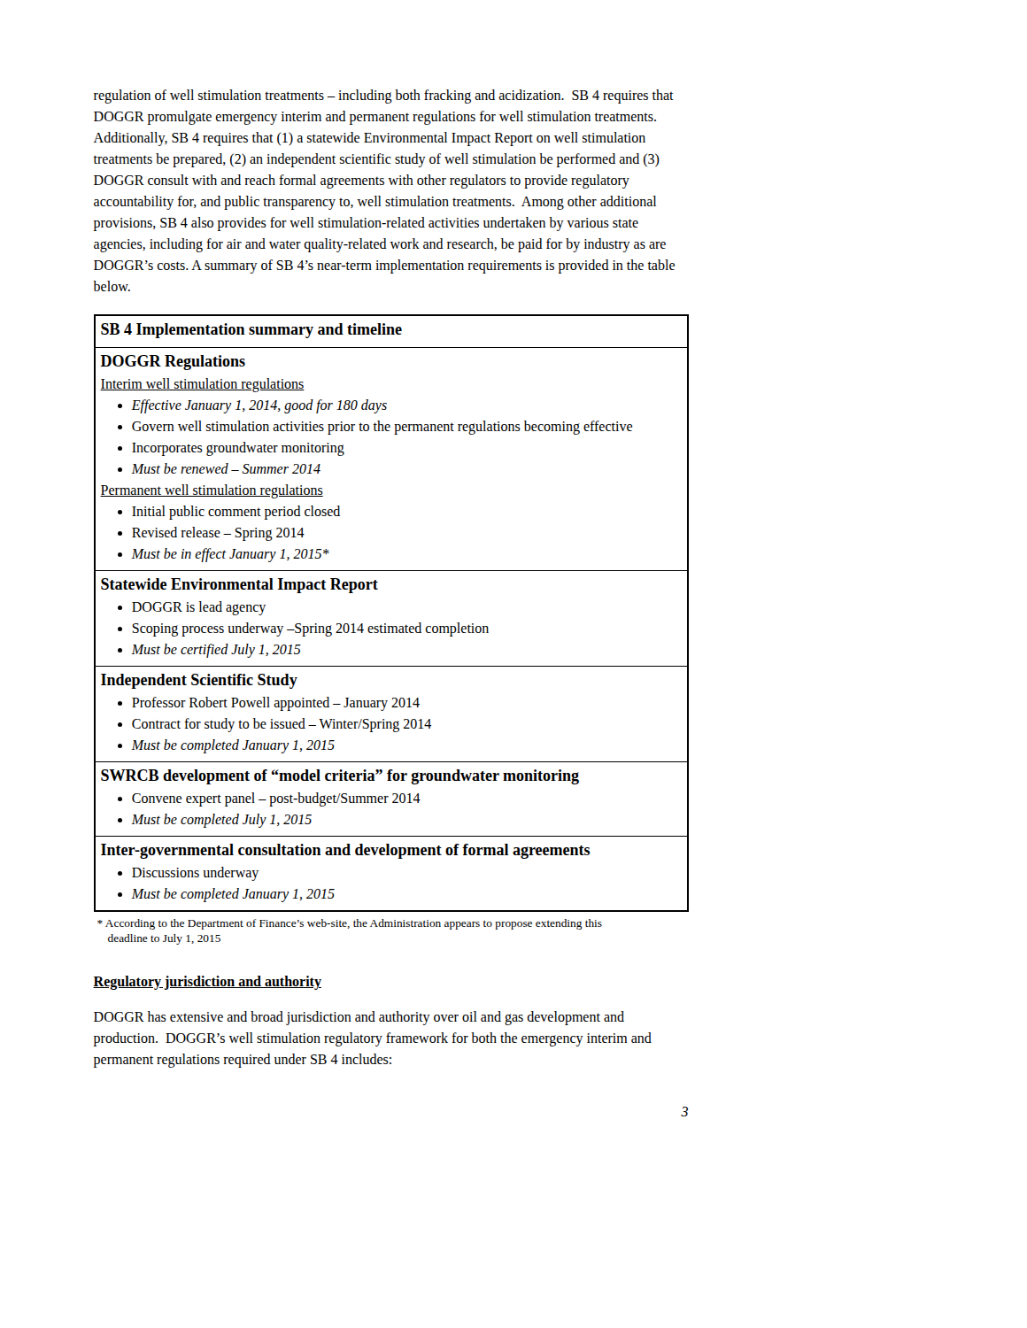regulation of well stimulation treatments – including both fracking and acidization. SB 4 requires that DOGGR promulgate emergency interim and permanent regulations for well stimulation treatments. Additionally, SB 4 requires that (1) a statewide Environmental Impact Report on well stimulation treatments be prepared, (2) an independent scientific study of well stimulation be performed and (3) DOGGR consult with and reach formal agreements with other regulators to provide regulatory accountability for, and public transparency to, well stimulation treatments. Among other additional provisions, SB 4 also provides for well stimulation-related activities undertaken by various state agencies, including for air and water quality-related work and research, be paid for by industry as are DOGGR’s costs. A summary of SB 4’s near-term implementation requirements is provided in the table below.
| SB 4 Implementation summary and timeline |
| DOGGR Regulations Interim well stimulation regulations Effective January 1, 2014, good for 180 days Govern well stimulation activities prior to the permanent regulations becoming effective Incorporates groundwater monitoring Must be renewed – Summer 2014 Permanent well stimulation regulations Initial public comment period closed Revised release – Spring 2014 Must be in effect January 1, 2015* |
| Statewide Environmental Impact Report DOGGR is lead agency Scoping process underway –Spring 2014 estimated completion Must be certified July 1, 2015 |
| Independent Scientific Study Professor Robert Powell appointed – January 2014 Contract for study to be issued – Winter/Spring 2014 Must be completed January 1, 2015 |
| SWRCB development of “model criteria” for groundwater monitoring Convene expert panel – post-budget/Summer 2014 Must be completed July 1, 2015 |
| Inter-governmental consultation and development of formal agreements Discussions underway Must be completed January 1, 2015 |
* According to the Department of Finance’s web-site, the Administration appears to propose extending this deadline to July 1, 2015
Regulatory jurisdiction and authority
DOGGR has extensive and broad jurisdiction and authority over oil and gas development and production. DOGGR’s well stimulation regulatory framework for both the emergency interim and permanent regulations required under SB 4 includes:
3